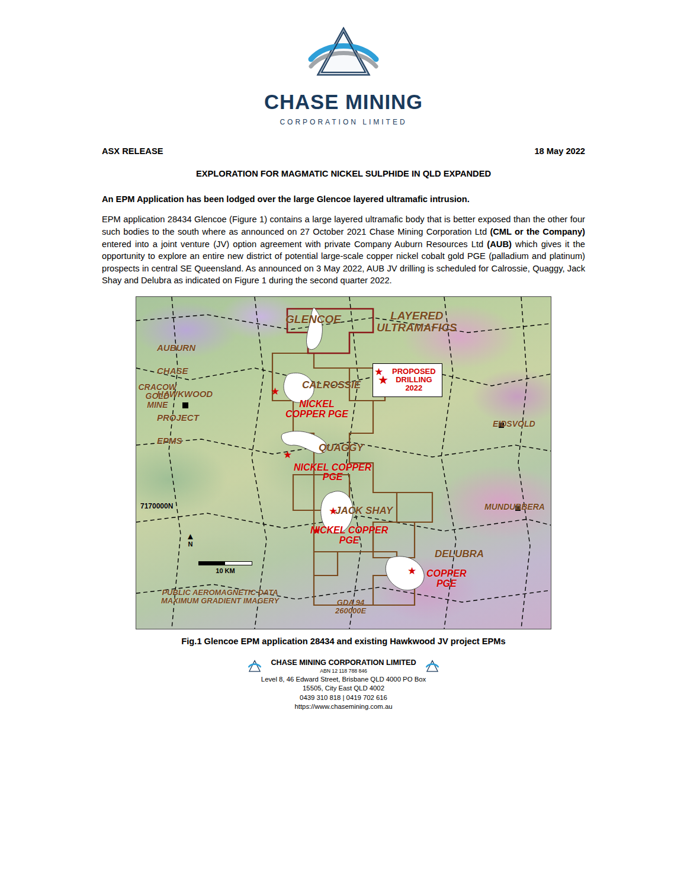CHASE MINING
CORPORATION LIMITED
ASX RELEASE 18 May 2022
EXPLORATION FOR MAGMATIC NICKEL SULPHIDE IN QLD EXPANDED
An EPM Application has been lodged over the large Glencoe layered ultramafic intrusion.
EPM application 28434 Glencoe (Figure 1) contains a large layered ultramafic body that is better exposed than the other four such bodies to the south where as announced on 27 October 2021 Chase Mining Corporation Ltd (CML or the Company) entered into a joint venture (JV) option agreement with private Company Auburn Resources Ltd (AUB) which gives it the opportunity to explore an entire new district of potential large-scale copper nickel cobalt gold PGE (palladium and platinum) prospects in central SE Queensland. As announced on 3 May 2022, AUB JV drilling is scheduled for Calrossie, Quaggy, Jack Shay and Delubra as indicated on Figure 1 during the second quarter 2022.
GLENCOE LAYERED
ULTRAMAFICS AUBURN CHASE HAWKWOOD PROJECT EPMS CRACOW
GOLD
MINE CALROSSIE NICKEL
COPPER PGE QUAGGY NICKEL COPPER
PGE JACK SHAY NICKEL COPPER
PGE DELUBRA COPPER
PGE EIDSVOLD MUNDUBBERA 7170000N PUBLIC AEROMAGNETIC DATA
MAXIMUM GRADIENT IMAGERY GDA 94
260000E
★ PROPOSED
DRILLING
2022
★ ★ ★ ★ ★ ★
▲
N
10 KM
Fig.1 Glencoe EPM application 28434 and existing Hawkwood JV project EPMs
CHASE MINING CORPORATION LIMITED
ABN 12 118 788 846
Level 8, 46 Edward Street, Brisbane QLD 4000 PO Box
15505, City East QLD 4002
0439 310 818 | 0419 702 616
https://www.chasemining.com.au